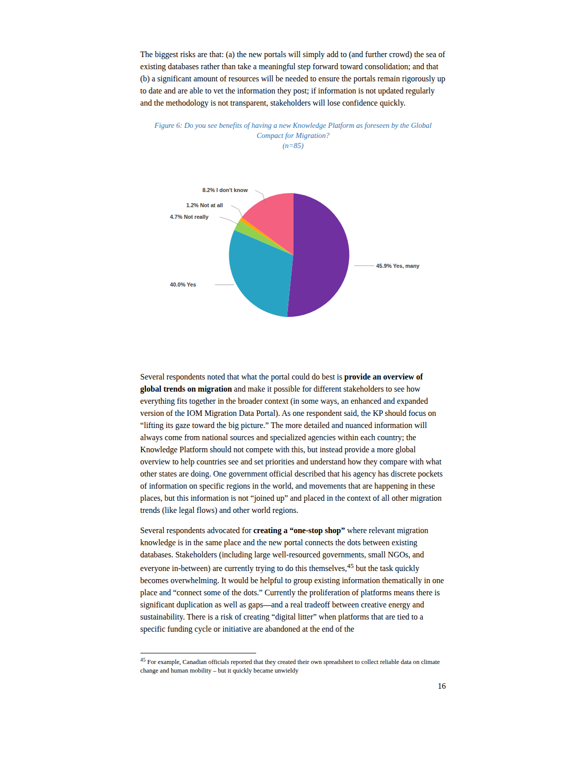The biggest risks are that: (a) the new portals will simply add to (and further crowd) the sea of existing databases rather than take a meaningful step forward toward consolidation; and that (b) a significant amount of resources will be needed to ensure the portals remain rigorously up to date and are able to vet the information they post; if information is not updated regularly and the methodology is not transparent, stakeholders will lose confidence quickly.
Figure 6: Do you see benefits of having a new Knowledge Platform as foreseen by the Global Compact for Migration?
(n=85)
45.9% Yes, many 40.0% Yes 4.7% Not really 1.2% Not at all 8.2% I don't know
Several respondents noted that what the portal could do best is provide an overview of global trends on migration and make it possible for different stakeholders to see how everything fits together in the broader context (in some ways, an enhanced and expanded version of the IOM Migration Data Portal). As one respondent said, the KP should focus on “lifting its gaze toward the big picture.” The more detailed and nuanced information will always come from national sources and specialized agencies within each country; the Knowledge Platform should not compete with this, but instead provide a more global overview to help countries see and set priorities and understand how they compare with what other states are doing. One government official described that his agency has discrete pockets of information on specific regions in the world, and movements that are happening in these places, but this information is not “joined up” and placed in the context of all other migration trends (like legal flows) and other world regions.
Several respondents advocated for creating a “one-stop shop” where relevant migration knowledge is in the same place and the new portal connects the dots between existing databases. Stakeholders (including large well-resourced governments, small NGOs, and everyone in-between) are currently trying to do this themselves,45 but the task quickly becomes overwhelming. It would be helpful to group existing information thematically in one place and “connect some of the dots.” Currently the proliferation of platforms means there is significant duplication as well as gaps—and a real tradeoff between creative energy and sustainability. There is a risk of creating “digital litter” when platforms that are tied to a specific funding cycle or initiative are abandoned at the end of the
45 For example, Canadian officials reported that they created their own spreadsheet to collect reliable data on climate change and human mobility – but it quickly became unwieldy
16